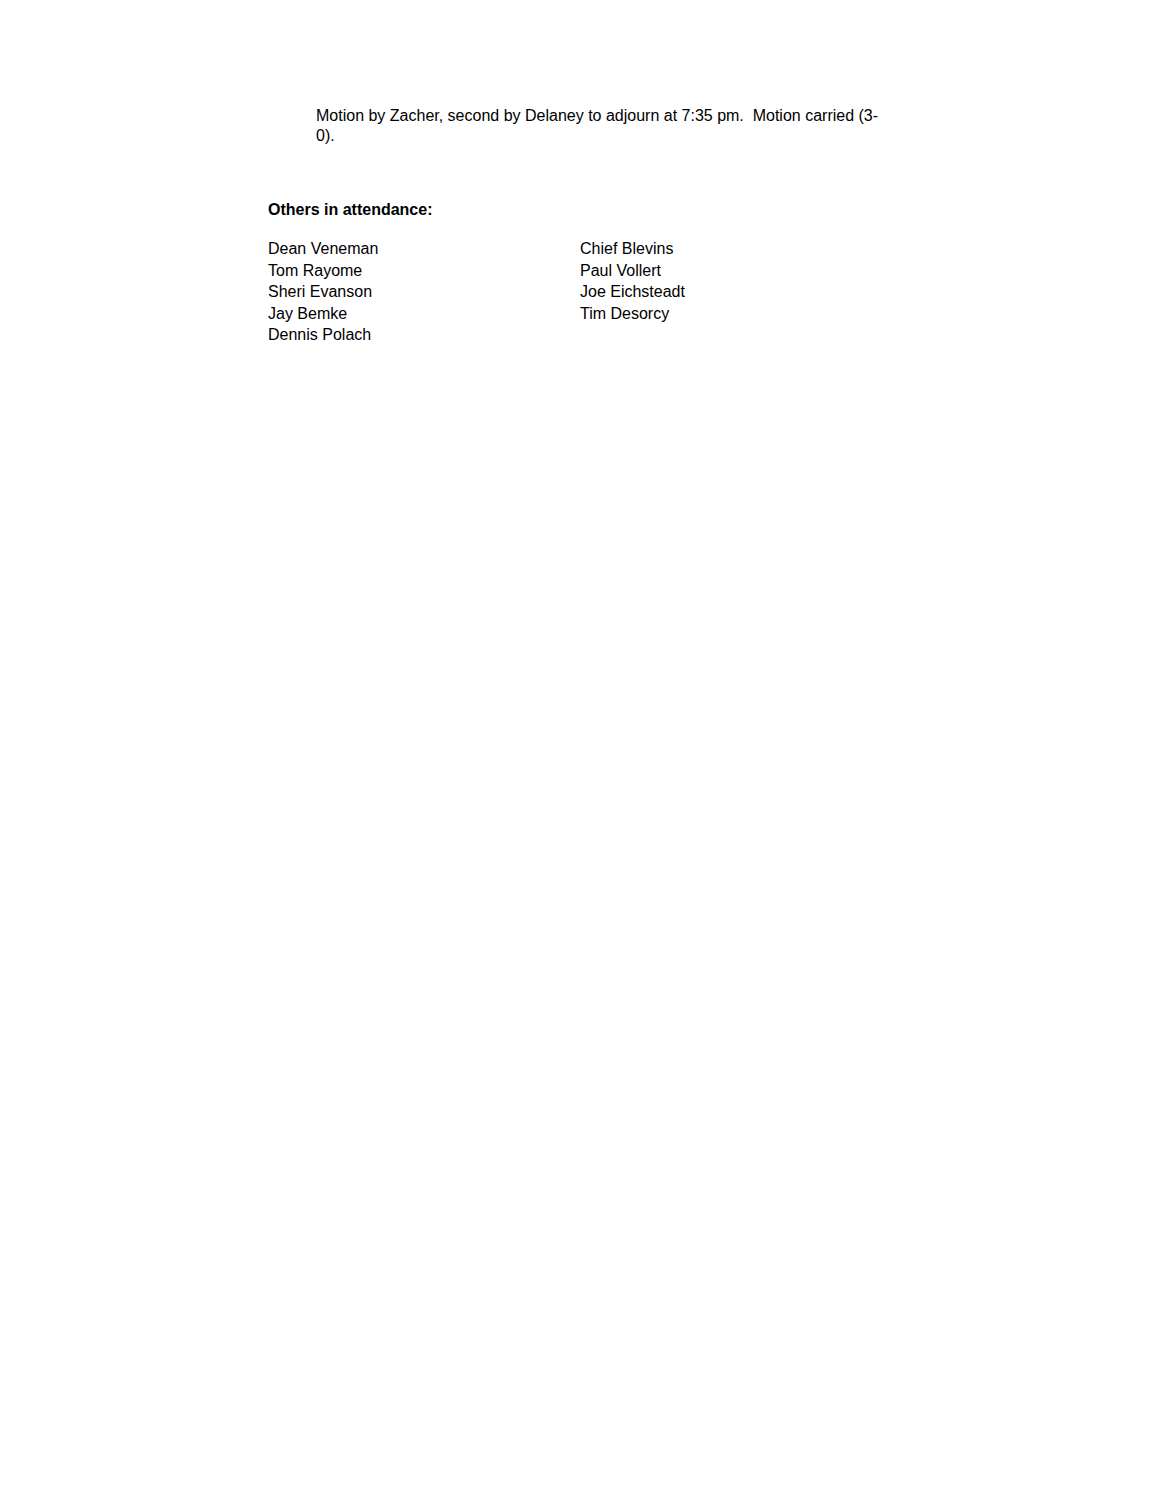Motion by Zacher, second by Delaney to adjourn at 7:35 pm. Motion carried (3-0).
Others in attendance:
| Dean Veneman | Chief Blevins |
| Tom Rayome | Paul Vollert |
| Sheri Evanson | Joe Eichsteadt |
| Jay Bemke | Tim Desorcy |
| Dennis Polach | |